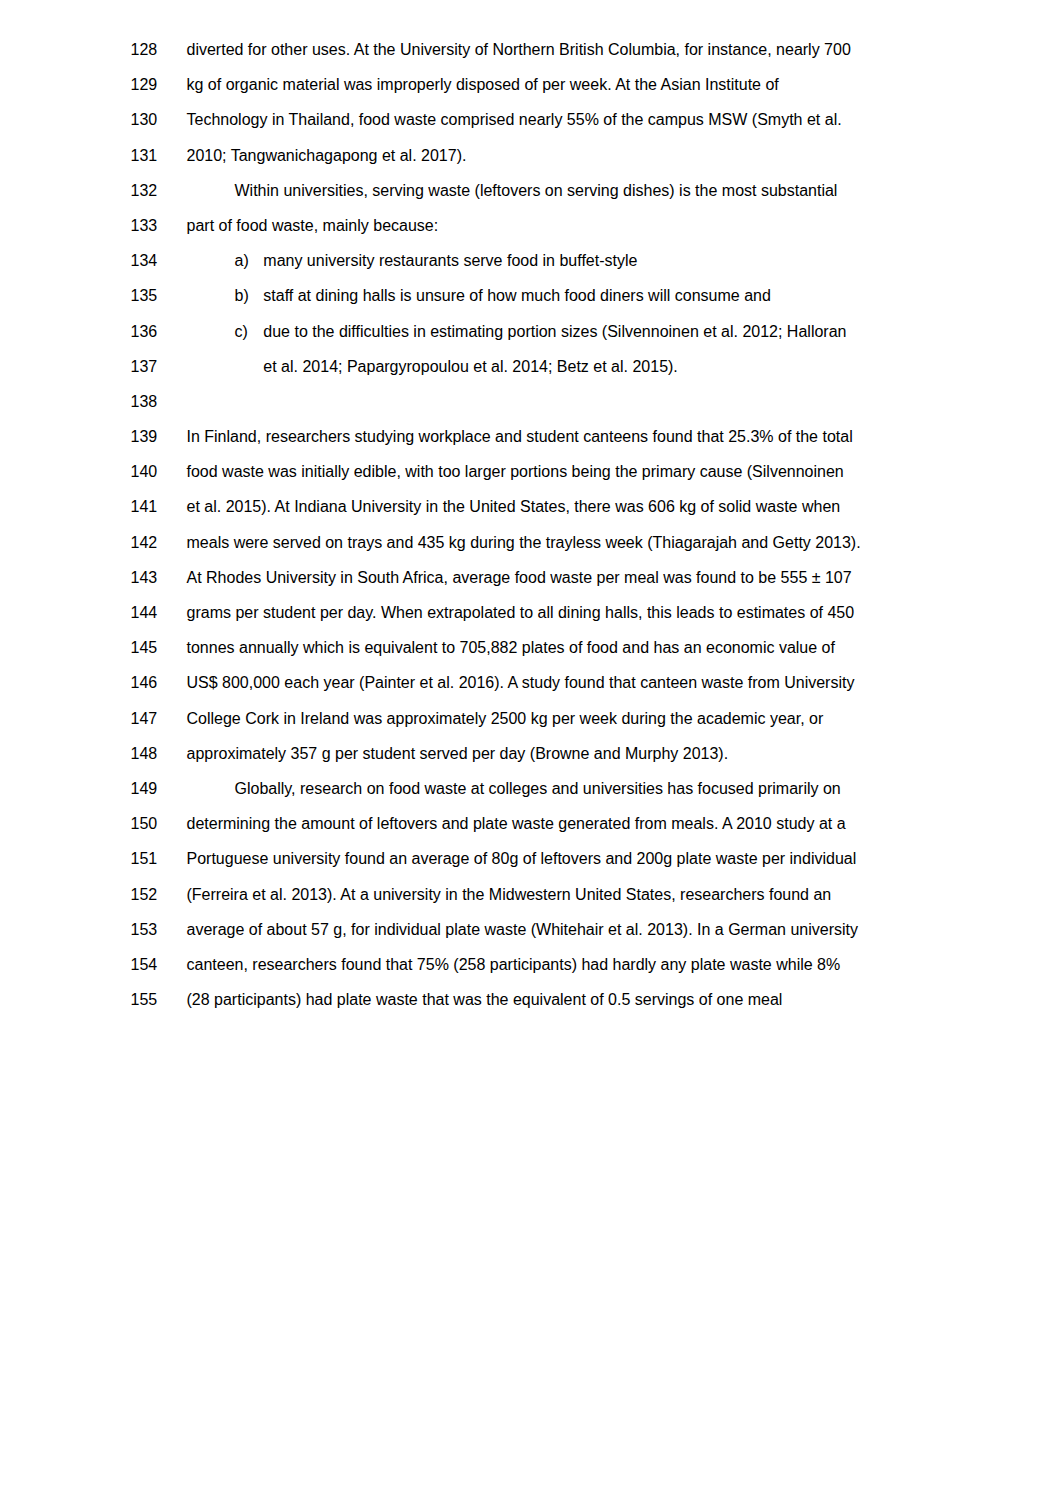128
diverted for other uses. At the University of Northern British Columbia, for instance, nearly 700
129
kg of organic material was improperly disposed of per week. At the Asian Institute of
130
Technology in Thailand, food waste comprised nearly 55% of the campus MSW (Smyth et al.
131
2010; Tangwanichagapong et al. 2017).
132
Within universities, serving waste (leftovers on serving dishes) is the most substantial
133
part of food waste, mainly because:
134
a) many university restaurants serve food in buffet-style
135
b) staff at dining halls is unsure of how much food diners will consume and
136
c) due to the difficulties in estimating portion sizes (Silvennoinen et al. 2012; Halloran
137
et al. 2014; Papargyropoulou et al. 2014; Betz et al. 2015).
138
139
In Finland, researchers studying workplace and student canteens found that 25.3% of the total
140
food waste was initially edible, with too larger portions being the primary cause (Silvennoinen
141
et al. 2015). At Indiana University in the United States, there was 606 kg of solid waste when
142
meals were served on trays and 435 kg during the trayless week (Thiagarajah and Getty 2013).
143
At Rhodes University in South Africa, average food waste per meal was found to be 555 ± 107
144
grams per student per day. When extrapolated to all dining halls, this leads to estimates of 450
145
tonnes annually which is equivalent to 705,882 plates of food and has an economic value of
146
US$ 800,000 each year (Painter et al. 2016). A study found that canteen waste from University
147
College Cork in Ireland was approximately 2500 kg per week during the academic year, or
148
approximately 357 g per student served per day (Browne and Murphy 2013).
149
Globally, research on food waste at colleges and universities has focused primarily on
150
determining the amount of leftovers and plate waste generated from meals. A 2010 study at a
151
Portuguese university found an average of 80g of leftovers and 200g plate waste per individual
152
(Ferreira et al. 2013). At a university in the Midwestern United States, researchers found an
153
average of about 57 g, for individual plate waste (Whitehair et al. 2013). In a German university
154
canteen, researchers found that 75% (258 participants) had hardly any plate waste while 8%
155
(28 participants) had plate waste that was the equivalent of 0.5 servings of one meal